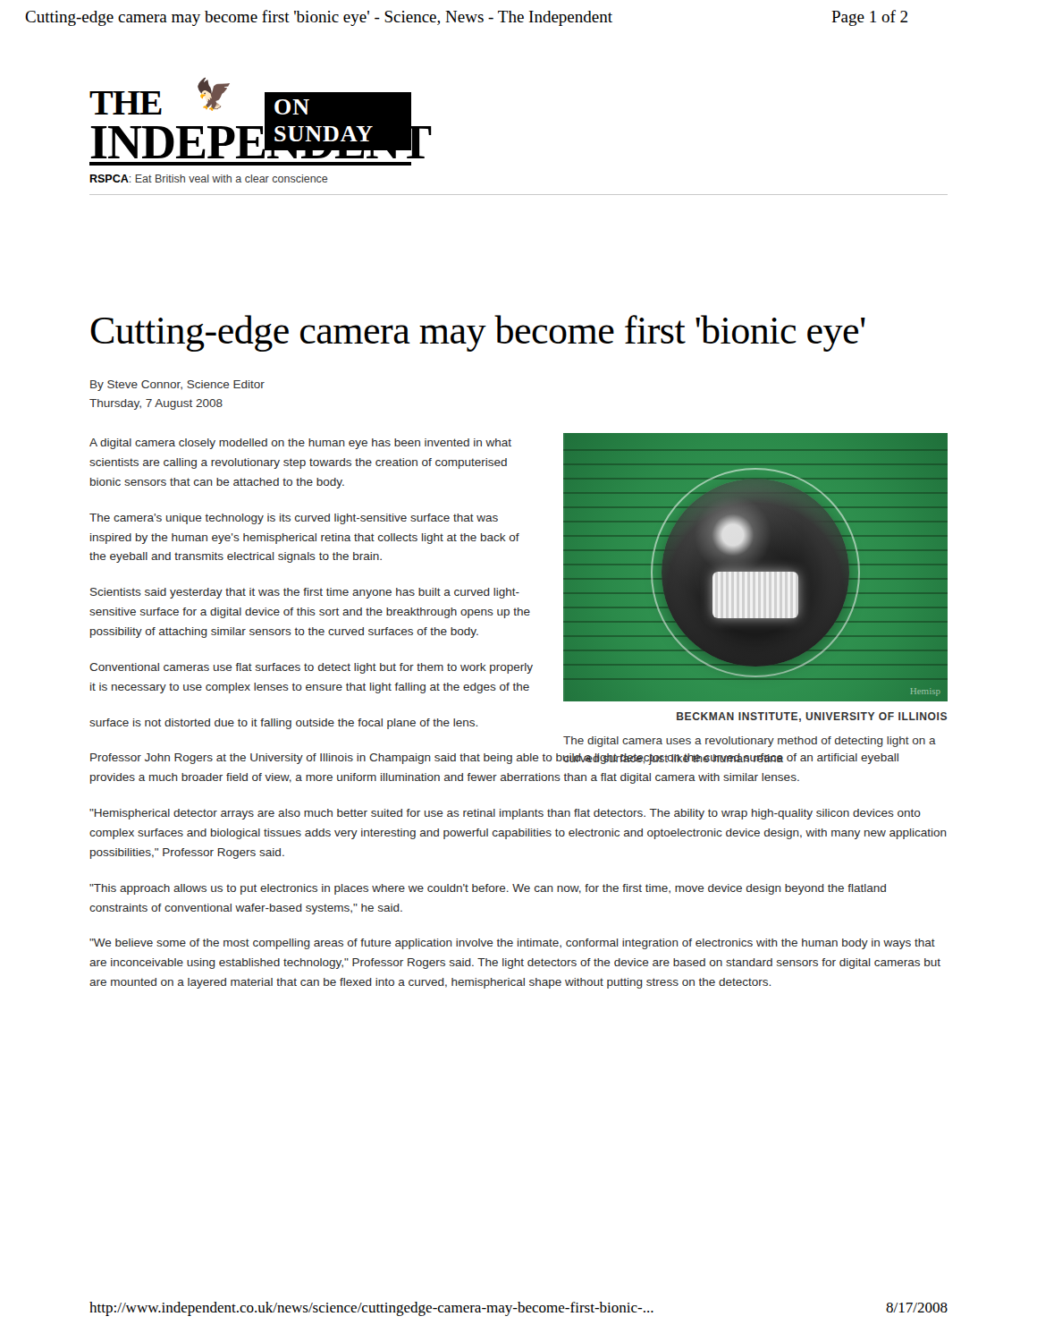Cutting-edge camera may become first 'bionic eye' - Science, News - The Independent Page 1 of 2
THE🦅
INDEPENDENT
ON SUNDAY
RSPCA: Eat British veal with a clear conscience
Cutting-edge camera may become first 'bionic eye'
By Steve Connor, Science Editor
Thursday, 7 August 2008
Hemisp
BECKMAN INSTITUTE, UNIVERSITY OF ILLINOIS
The digital camera uses a revolutionary method of detecting light on a curved surface, just like the human retina
A digital camera closely modelled on the human eye has been invented in what scientists are calling a revolutionary step towards the creation of computerised bionic sensors that can be attached to the body.
The camera's unique technology is its curved light-sensitive surface that was inspired by the human eye's hemispherical retina that collects light at the back of the eyeball and transmits electrical signals to the brain.
Scientists said yesterday that it was the first time anyone has built a curved light-sensitive surface for a digital device of this sort and the breakthrough opens up the possibility of attaching similar sensors to the curved surfaces of the body.
Conventional cameras use flat surfaces to detect light but for them to work properly it is necessary to use complex lenses to ensure that light falling at the edges of the
surface is not distorted due to it falling outside the focal plane of the lens.
Professor John Rogers at the University of Illinois in Champaign said that being able to build a light detector on the curved surface of an artificial eyeball provides a much broader field of view, a more uniform illumination and fewer aberrations than a flat digital camera with similar lenses.
"Hemispherical detector arrays are also much better suited for use as retinal implants than flat detectors. The ability to wrap high-quality silicon devices onto complex surfaces and biological tissues adds very interesting and powerful capabilities to electronic and optoelectronic device design, with many new application possibilities," Professor Rogers said.
"This approach allows us to put electronics in places where we couldn't before. We can now, for the first time, move device design beyond the flatland constraints of conventional wafer-based systems," he said.
"We believe some of the most compelling areas of future application involve the intimate, conformal integration of electronics with the human body in ways that are inconceivable using established technology," Professor Rogers said. The light detectors of the device are based on standard sensors for digital cameras but are mounted on a layered material that can be flexed into a curved, hemispherical shape without putting stress on the detectors.
http://www.independent.co.uk/news/science/cuttingedge-camera-may-become-first-bionic-... 8/17/2008